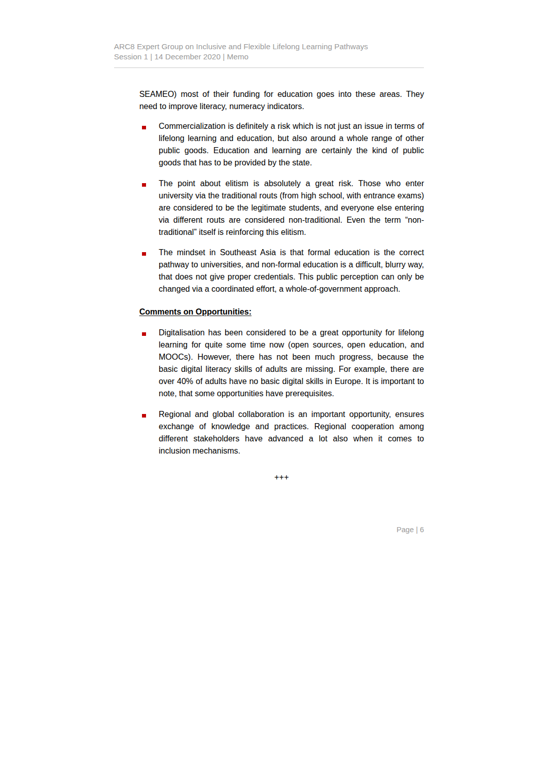ARC8 Expert Group on Inclusive and Flexible Lifelong Learning Pathways Session 1 | 14 December 2020 | Memo
SEAMEO) most of their funding for education goes into these areas. They need to improve literacy, numeracy indicators.
Commercialization is definitely a risk which is not just an issue in terms of lifelong learning and education, but also around a whole range of other public goods. Education and learning are certainly the kind of public goods that has to be provided by the state.
The point about elitism is absolutely a great risk. Those who enter university via the traditional routs (from high school, with entrance exams) are considered to be the legitimate students, and everyone else entering via different routs are considered non-traditional. Even the term “non-traditional” itself is reinforcing this elitism.
The mindset in Southeast Asia is that formal education is the correct pathway to universities, and non-formal education is a difficult, blurry way, that does not give proper credentials. This public perception can only be changed via a coordinated effort, a whole-of-government approach.
Comments on Opportunities:
Digitalisation has been considered to be a great opportunity for lifelong learning for quite some time now (open sources, open education, and MOOCs). However, there has not been much progress, because the basic digital literacy skills of adults are missing. For example, there are over 40% of adults have no basic digital skills in Europe. It is important to note, that some opportunities have prerequisites.
Regional and global collaboration is an important opportunity, ensures exchange of knowledge and practices. Regional cooperation among different stakeholders have advanced a lot also when it comes to inclusion mechanisms.
+++
Page | 6